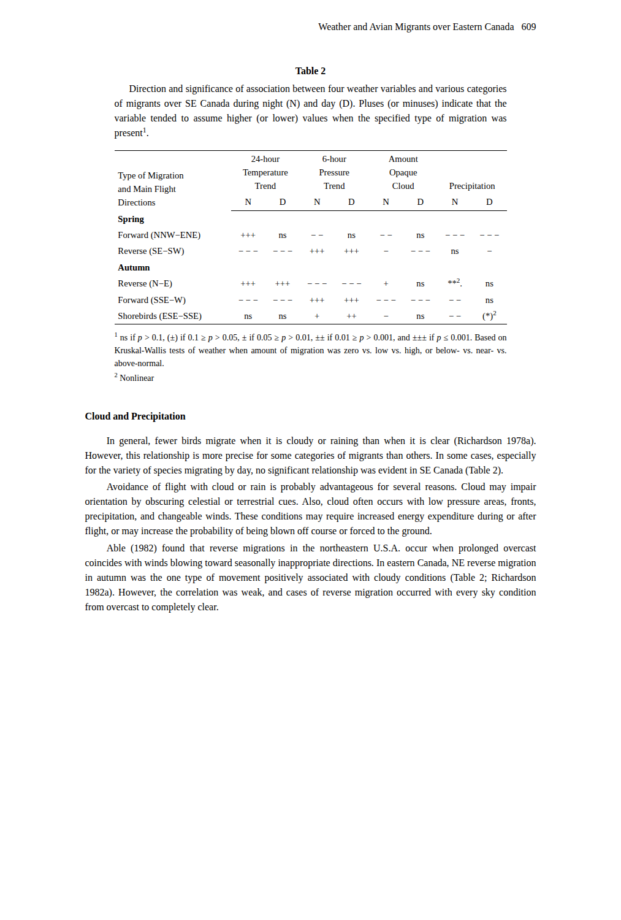Weather and Avian Migrants over Eastern Canada 609
Table 2
Direction and significance of association between four weather variables and various categories of migrants over SE Canada during night (N) and day (D). Pluses (or minuses) indicate that the variable tended to assume higher (or lower) values when the specified type of migration was present1.
| Type of Migration and Main Flight Directions | 24-hour Temperature Trend | 6-hour Pressure Trend | Amount Opaque Cloud | Precipitation |
| --- | --- | --- | --- | --- |
| N | D | N | D | N | D | N | D |
| Spring |
| Forward (NNW−ENE) | +++ | ns | − − | ns | − − | ns | − − − | − − − |
| Reverse (SE−SW) | − − − | − − − | +++ | +++ | − | − − − | ns | − |
| Autumn |
| Reverse (N−E) | +++ | +++ | − − − | − − − | + | ns | ** 2 . | ns |
| Forward (SSE−W) | − − − | − − − | +++ | +++ | − − − | − − − | − − | ns |
| Shorebirds (ESE−SSE) | ns | ns | + | ++ | − | ns | − − | (*) 2 |
1 ns if p > 0.1, (±) if 0.1 ≥ p > 0.05, ± if 0.05 ≥ p > 0.01, ±± if 0.01 ≥ p > 0.001, and ±±± if p ≤ 0.001. Based on Kruskal-Wallis tests of weather when amount of migration was zero vs. low vs. high, or below- vs. near- vs. above-normal.
2 Nonlinear
Cloud and Precipitation
In general, fewer birds migrate when it is cloudy or raining than when it is clear (Richardson 1978a). However, this relationship is more precise for some categories of migrants than others. In some cases, especially for the variety of species migrating by day, no significant relationship was evident in SE Canada (Table 2).
Avoidance of flight with cloud or rain is probably advantageous for several reasons. Cloud may impair orientation by obscuring celestial or terrestrial cues. Also, cloud often occurs with low pressure areas, fronts, precipitation, and changeable winds. These conditions may require increased energy expenditure during or after flight, or may increase the probability of being blown off course or forced to the ground.
Able (1982) found that reverse migrations in the northeastern U.S.A. occur when prolonged overcast coincides with winds blowing toward seasonally inappropriate directions. In eastern Canada, NE reverse migration in autumn was the one type of movement positively associated with cloudy conditions (Table 2; Richardson 1982a). However, the correlation was weak, and cases of reverse migration occurred with every sky condition from overcast to completely clear.